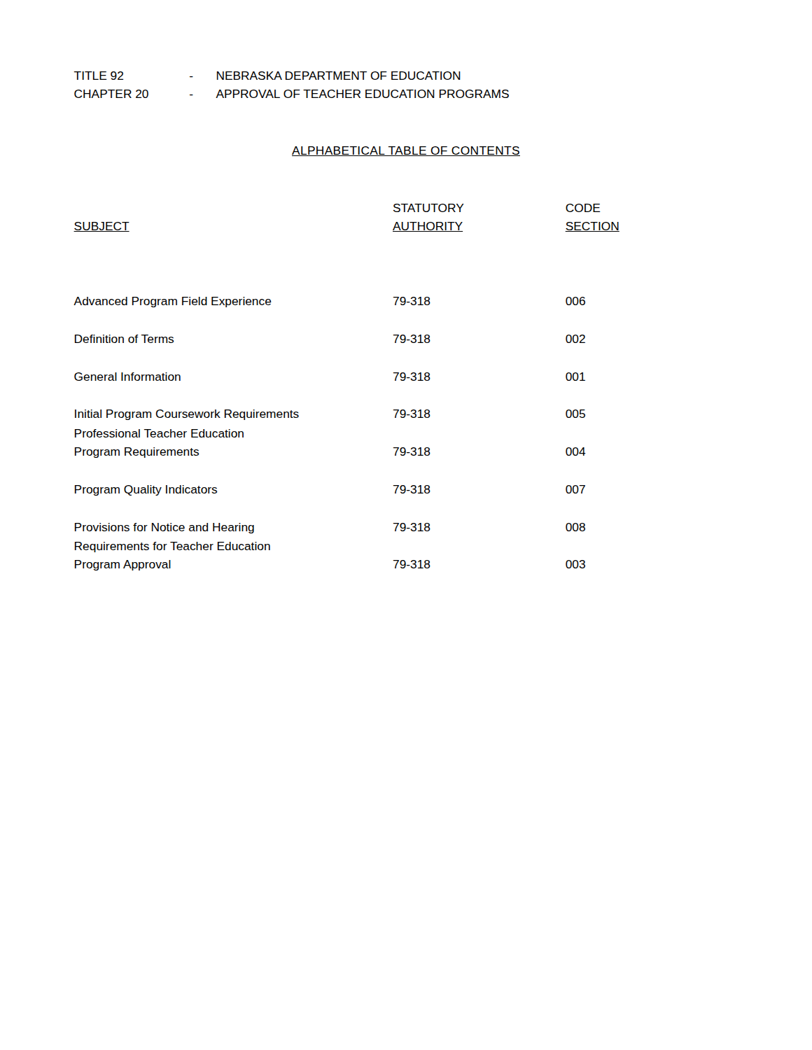TITLE 92 - NEBRASKA DEPARTMENT OF EDUCATION
CHAPTER 20 - APPROVAL OF TEACHER EDUCATION PROGRAMS
ALPHABETICAL TABLE OF CONTENTS
| | STATUTORY | CODE |
| --- | --- | --- |
| SUBJECT | AUTHORITY | SECTION |
| Advanced Program Field Experience | 79-318 | 006 |
| Definition of Terms | 79-318 | 002 |
| General Information | 79-318 | 001 |
| Initial Program Coursework Requirements | 79-318 | 005 |
| Professional Teacher Education Program Requirements | 79-318 | 004 |
| Program Quality Indicators | 79-318 | 007 |
| Provisions for Notice and Hearing | 79-318 | 008 |
| Requirements for Teacher Education Program Approval | 79-318 | 003 |